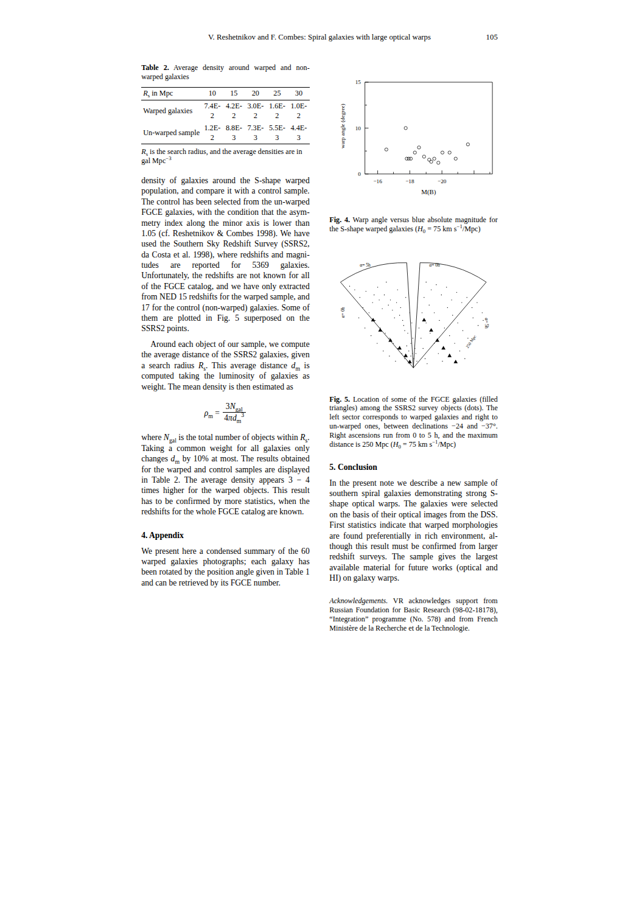V. Reshetnikov and F. Combes: Spiral galaxies with large optical warps 105
Table 2. Average density around warped and non-warped galaxies
| R s in Mpc | 10 | 15 | 20 | 25 | 30 |
| Warped galaxies | 7.4E-2 | 4.2E-2 | 3.0E-2 | 1.6E-2 | 1.0E-2 |
| Un-warped sample | 1.2E-2 | 8.8E-3 | 7.3E-3 | 5.5E-3 | 4.4E-3 |
Rs is the search radius, and the average densities are in gal Mpc−3
density of galaxies around the S-shape warped population, and compare it with a control sample. The control has been selected from the un-warped FGCE galaxies, with the condition that the asymmetry index along the minor axis is lower than 1.05 (cf. Reshetnikov & Combes 1998). We have used the Southern Sky Redshift Survey (SSRS2, da Costa et al. 1998), where redshifts and magnitudes are reported for 5369 galaxies. Unfortunately, the redshifts are not known for all of the FGCE catalog, and we have only extracted from NED 15 redshifts for the warped sample, and 17 for the control (non-warped) galaxies. Some of them are plotted in Fig. 5 superposed on the SSRS2 points.
Around each object of our sample, we compute the average distance of the SSRS2 galaxies, given a search radius Rs. This average distance dm is computed taking the luminosity of galaxies as weight. The mean density is then estimated as
ρm = 3Ngal 4πdm3
where Ngal is the total number of objects within Rs. Taking a common weight for all galaxies only changes dm by 10% at most. The results obtained for the warped and control samples are displayed in Table 2. The average density appears 3 − 4 times higher for the warped objects. This result has to be confirmed by more statistics, when the redshifts for the whole FGCE catalog are known.
4. Appendix
We present here a condensed summary of the 60 warped galaxies photographs; each galaxy has been rotated by the position angle given in Table 1 and can be retrieved by its FGCE number.
15 10 0 −16 −18 −20 M(B) warp angle (degree)
Fig. 4. Warp angle versus blue absolute magnitude for the S-shape warped galaxies (H0 = 75 km s−1/Mpc)
α= 5h α= 0h α= 0h α= 5h 250 Mpc
Fig. 5. Location of some of the FGCE galaxies (filled triangles) among the SSRS2 survey objects (dots). The left sector corresponds to warped galaxies and right to un-warped ones, between declinations −24 and −37°. Right ascensions run from 0 to 5 h, and the maximum distance is 250 Mpc (H0 = 75 km s−1/Mpc)
5. Conclusion
In the present note we describe a new sample of southern spiral galaxies demonstrating strong S-shape optical warps. The galaxies were selected on the basis of their optical images from the DSS. First statistics indicate that warped morphologies are found preferentially in rich environment, although this result must be confirmed from larger redshift surveys. The sample gives the largest available material for future works (optical and HI) on galaxy warps.
Acknowledgements. VR acknowledges support from Russian Foundation for Basic Research (98-02-18178), “Integration” programme (No. 578) and from French Ministère de la Recherche et de la Technologie.